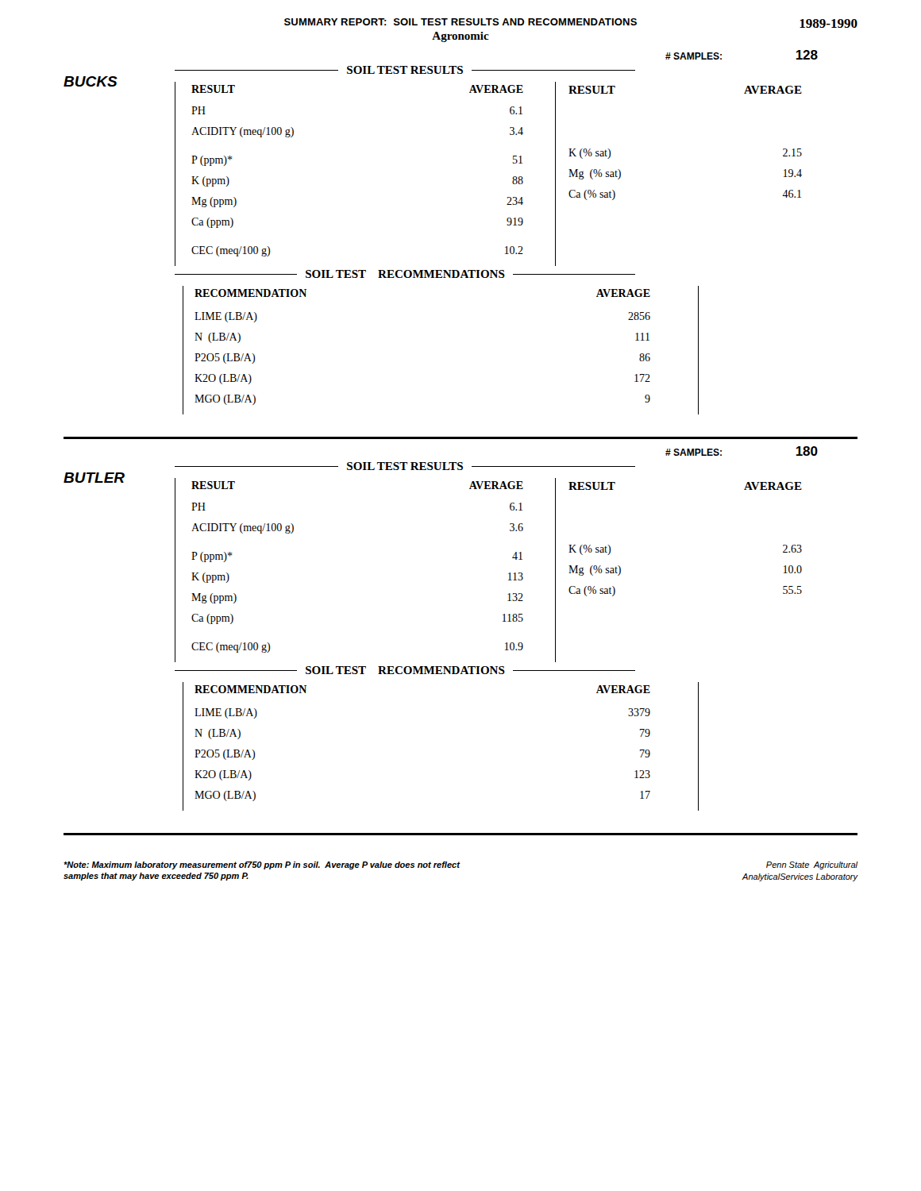1989-1990
SUMMARY REPORT: SOIL TEST RESULTS AND RECOMMENDATIONS
Agronomic
BUCKS
# SAMPLES: 128
SOIL TEST RESULTS
| RESULT | AVERAGE |
| --- | --- |
| PH | 6.1 |
| ACIDITY (meq/100 g) | 3.4 |
| P (ppm)* | 51 |
| K (ppm) | 88 |
| Mg (ppm) | 234 |
| Ca (ppm) | 919 |
| CEC (meq/100 g) | 10.2 |
| RESULT | AVERAGE |
| --- | --- |
| K (% sat) | 2.15 |
| Mg (% sat) | 19.4 |
| Ca (% sat) | 46.1 |
SOIL TEST RECOMMENDATIONS
| RECOMMENDATION | AVERAGE |
| --- | --- |
| LIME (LB/A) | 2856 |
| N (LB/A) | 111 |
| P2O5 (LB/A) | 86 |
| K2O (LB/A) | 172 |
| MGO (LB/A) | 9 |
BUTLER
# SAMPLES: 180
SOIL TEST RESULTS
| RESULT | AVERAGE |
| --- | --- |
| PH | 6.1 |
| ACIDITY (meq/100 g) | 3.6 |
| P (ppm)* | 41 |
| K (ppm) | 113 |
| Mg (ppm) | 132 |
| Ca (ppm) | 1185 |
| CEC (meq/100 g) | 10.9 |
| RESULT | AVERAGE |
| --- | --- |
| K (% sat) | 2.63 |
| Mg (% sat) | 10.0 |
| Ca (% sat) | 55.5 |
SOIL TEST RECOMMENDATIONS
| RECOMMENDATION | AVERAGE |
| --- | --- |
| LIME (LB/A) | 3379 |
| N (LB/A) | 79 |
| P2O5 (LB/A) | 79 |
| K2O (LB/A) | 123 |
| MGO (LB/A) | 17 |
*Note: Maximum laboratory measurement of750 ppm P in soil. Average P value does not reflect
samples that may have exceeded 750 ppm P.
Penn State Agricultural
AnalyticalServices Laboratory